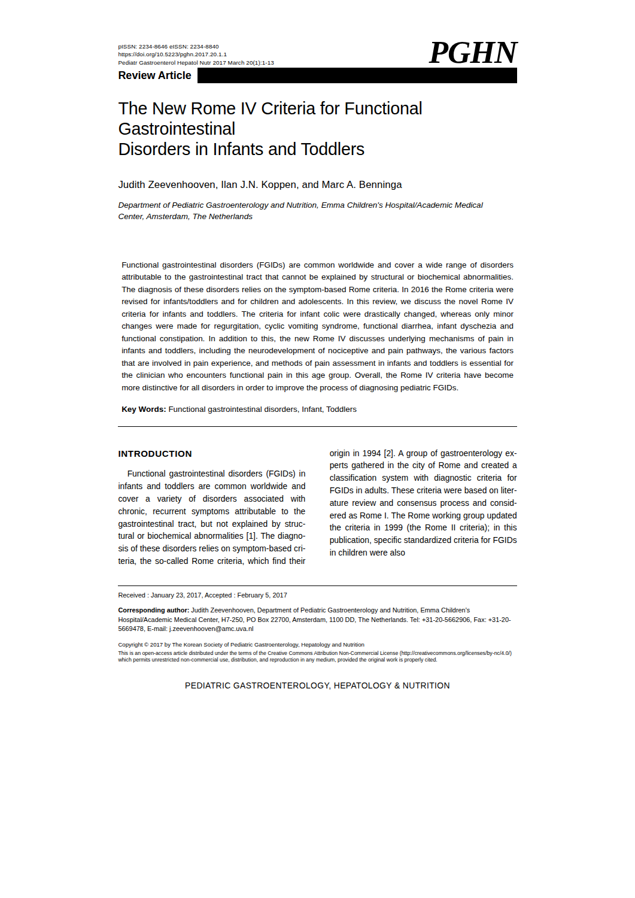pISSN: 2234-8646 eISSN: 2234-8840
https://doi.org/10.5223/pghn.2017.20.1.1
Pediatr Gastroenterol Hepatol Nutr 2017 March 20(1):1-13
PGHN
Review Article
The New Rome IV Criteria for Functional Gastrointestinal
Disorders in Infants and Toddlers
Judith Zeevenhooven, Ilan J.N. Koppen, and Marc A. Benninga
Department of Pediatric Gastroenterology and Nutrition, Emma Children's Hospital/Academic Medical Center, Amsterdam, The Netherlands
Functional gastrointestinal disorders (FGIDs) are common worldwide and cover a wide range of disorders attributable to the gastrointestinal tract that cannot be explained by structural or biochemical abnormalities. The diagnosis of these disorders relies on the symptom-based Rome criteria. In 2016 the Rome criteria were revised for infants/toddlers and for children and adolescents. In this review, we discuss the novel Rome IV criteria for infants and toddlers. The criteria for infant colic were drastically changed, whereas only minor changes were made for regurgitation, cyclic vomiting syndrome, functional diarrhea, infant dyschezia and functional constipation. In addition to this, the new Rome IV discusses underlying mechanisms of pain in infants and toddlers, including the neurodevelopment of nociceptive and pain pathways, the various factors that are involved in pain experience, and methods of pain assessment in infants and toddlers is essential for the clinician who encounters functional pain in this age group. Overall, the Rome IV criteria have become more distinctive for all disorders in order to improve the process of diagnosing pediatric FGIDs.
Key Words: Functional gastrointestinal disorders, Infant, Toddlers
INTRODUCTION
Functional gastrointestinal disorders (FGIDs) in infants and toddlers are common worldwide and cover a variety of disorders associated with chronic, recurrent symptoms attributable to the gastrointestinal tract, but not explained by structural or biochemical abnormalities [1]. The diagnosis of these disorders relies on symptom-based criteria, the so-called Rome criteria, which find their origin in 1994 [2]. A group of gastroenterology experts gathered in the city of Rome and created a classification system with diagnostic criteria for FGIDs in adults. These criteria were based on literature review and consensus process and considered as Rome I. The Rome working group updated the criteria in 1999 (the Rome II criteria); in this publication, specific standardized criteria for FGIDs in children were also
Received : January 23, 2017, Accepted : February 5, 2017
Corresponding author: Judith Zeevenhooven, Department of Pediatric Gastroenterology and Nutrition, Emma Children's Hospital/Academic Medical Center, H7-250, PO Box 22700, Amsterdam, 1100 DD, The Netherlands. Tel: +31-20-5662906, Fax: +31-20-5669478, E-mail: j.zeevenhooven@amc.uva.nl
Copyright © 2017 by The Korean Society of Pediatric Gastroenterology, Hepatology and Nutrition
This is an open-access article distributed under the terms of the Creative Commons Attribution Non-Commercial License (http://creativecommons.org/licenses/by-nc/4.0/) which permits unrestricted non-commercial use, distribution, and reproduction in any medium, provided the original work is properly cited.
PEDIATRIC GASTROENTEROLOGY, HEPATOLOGY & NUTRITION